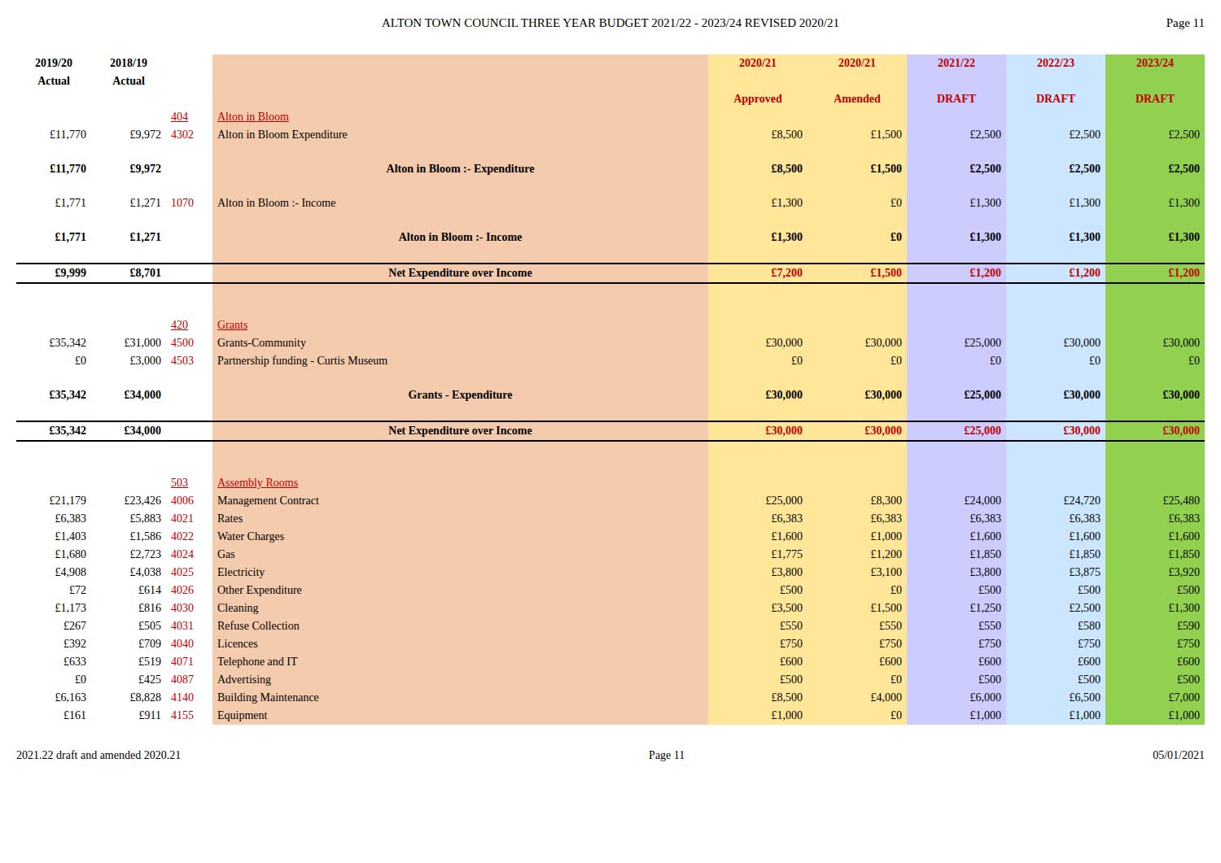ALTON TOWN COUNCIL THREE YEAR BUDGET 2021/22 - 2023/24 REVISED 2020/21 Page 11
| 2019/20 | 2018/19 | | | 2020/21 | 2020/21 | 2021/22 | 2022/23 | 2023/24 |
| --- | --- | --- | --- | --- | --- | --- | --- | --- |
| Actual | Actual | | | | | | | |
| | | | | Approved | Amended | DRAFT | DRAFT | DRAFT |
| | | 404 | Alton in Bloom | | | | | |
| £11,770 | £9,972 | 4302 | Alton in Bloom Expenditure | £8,500 | £1,500 | £2,500 | £2,500 | £2,500 |
| £11,770 | £9,972 | | Alton in Bloom :- Expenditure | £8,500 | £1,500 | £2,500 | £2,500 | £2,500 |
| £1,771 | £1,271 | 1070 | Alton in Bloom :- Income | £1,300 | £0 | £1,300 | £1,300 | £1,300 |
| £1,771 | £1,271 | | Alton in Bloom :- Income | £1,300 | £0 | £1,300 | £1,300 | £1,300 |
| £9,999 | £8,701 | | Net Expenditure over Income | £7,200 | £1,500 | £1,200 | £1,200 | £1,200 |
| | | 420 | Grants | | | | | |
| £35,342 | £31,000 | 4500 | Grants-Community | £30,000 | £30,000 | £25,000 | £30,000 | £30,000 |
| £0 | £3,000 | 4503 | Partnership funding - Curtis Museum | £0 | £0 | £0 | £0 | £0 |
| £35,342 | £34,000 | | Grants - Expenditure | £30,000 | £30,000 | £25,000 | £30,000 | £30,000 |
| £35,342 | £34,000 | | Net Expenditure over Income | £30,000 | £30,000 | £25,000 | £30,000 | £30,000 |
| | | 503 | Assembly Rooms | | | | | |
| £21,179 | £23,426 | 4006 | Management Contract | £25,000 | £8,300 | £24,000 | £24,720 | £25,480 |
| £6,383 | £5,883 | 4021 | Rates | £6,383 | £6,383 | £6,383 | £6,383 | £6,383 |
| £1,403 | £1,586 | 4022 | Water Charges | £1,600 | £1,000 | £1,600 | £1,600 | £1,600 |
| £1,680 | £2,723 | 4024 | Gas | £1,775 | £1,200 | £1,850 | £1,850 | £1,850 |
| £4,908 | £4,038 | 4025 | Electricity | £3,800 | £3,100 | £3,800 | £3,875 | £3,920 |
| £72 | £614 | 4026 | Other Expenditure | £500 | £0 | £500 | £500 | £500 |
| £1,173 | £816 | 4030 | Cleaning | £3,500 | £1,500 | £1,250 | £2,500 | £1,300 |
| £267 | £505 | 4031 | Refuse Collection | £550 | £550 | £550 | £580 | £590 |
| £392 | £709 | 4040 | Licences | £750 | £750 | £750 | £750 | £750 |
| £633 | £519 | 4071 | Telephone and IT | £600 | £600 | £600 | £600 | £600 |
| £0 | £425 | 4087 | Advertising | £500 | £0 | £500 | £500 | £500 |
| £6,163 | £8,828 | 4140 | Building Maintenance | £8,500 | £4,000 | £6,000 | £6,500 | £7,000 |
| £161 | £911 | 4155 | Equipment | £1,000 | £0 | £1,000 | £1,000 | £1,000 |
2021.22 draft and amended 2020.21 Page 11 05/01/2021